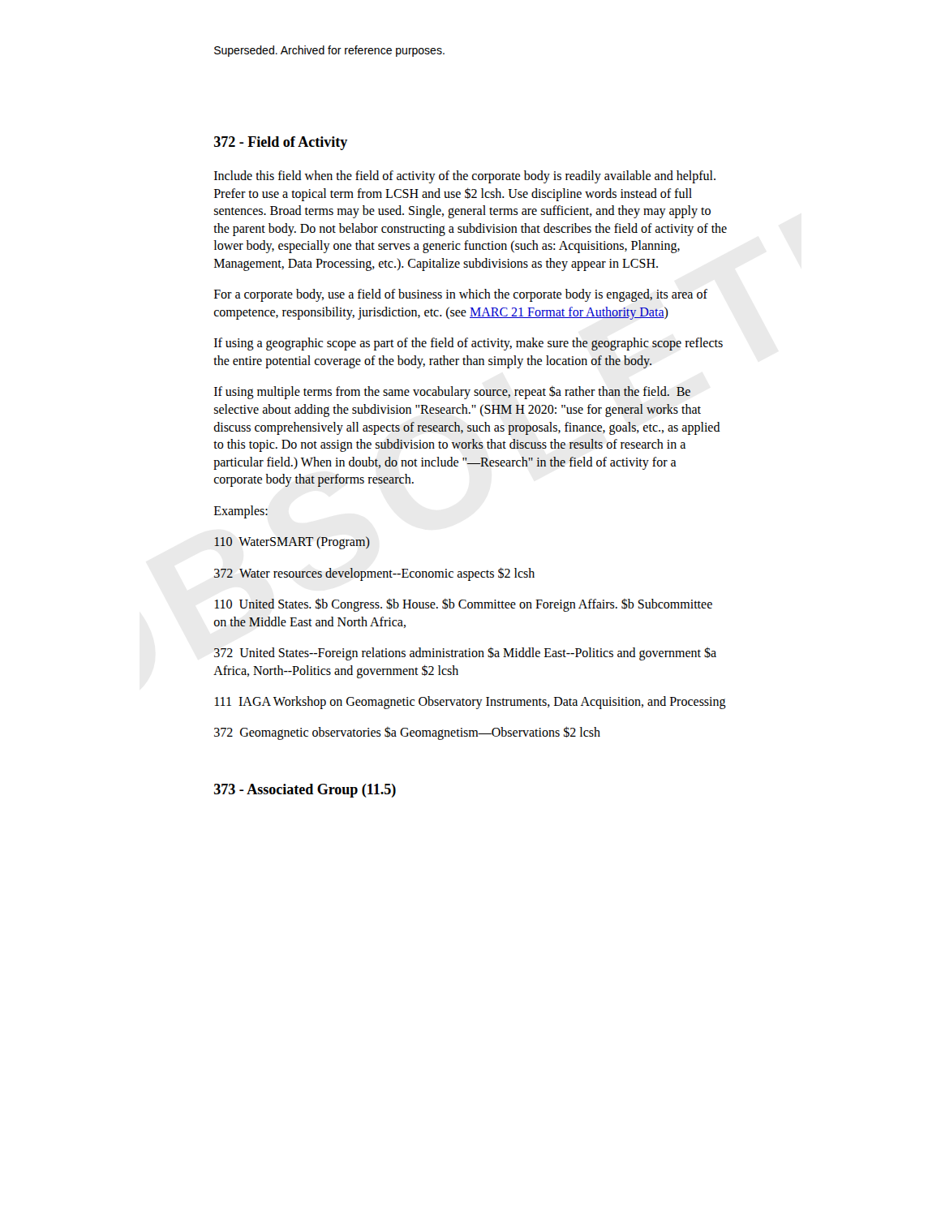OBSOLETE
Superseded. Archived for reference purposes.
372 - Field of Activity
Include this field when the field of activity of the corporate body is readily available and helpful. Prefer to use a topical term from LCSH and use $2 lcsh. Use discipline words instead of full sentences. Broad terms may be used. Single, general terms are sufficient, and they may apply to the parent body. Do not belabor constructing a subdivision that describes the field of activity of the lower body, especially one that serves a generic function (such as: Acquisitions, Planning, Management, Data Processing, etc.). Capitalize subdivisions as they appear in LCSH.
For a corporate body, use a field of business in which the corporate body is engaged, its area of competence, responsibility, jurisdiction, etc. (see MARC 21 Format for Authority Data)
If using a geographic scope as part of the field of activity, make sure the geographic scope reflects the entire potential coverage of the body, rather than simply the location of the body.
If using multiple terms from the same vocabulary source, repeat $a rather than the field. Be selective about adding the subdivision "Research." (SHM H 2020: "use for general works that discuss comprehensively all aspects of research, such as proposals, finance, goals, etc., as applied to this topic. Do not assign the subdivision to works that discuss the results of research in a particular field.) When in doubt, do not include "—Research" in the field of activity for a corporate body that performs research.
Examples:
110 WaterSMART (Program)
372 Water resources development--Economic aspects $2 lcsh
110 United States. $b Congress. $b House. $b Committee on Foreign Affairs. $b Subcommittee on the Middle East and North Africa,
372 United States--Foreign relations administration $a Middle East--Politics and government $a Africa, North--Politics and government $2 lcsh
111 IAGA Workshop on Geomagnetic Observatory Instruments, Data Acquisition, and Processing
372 Geomagnetic observatories $a Geomagnetism—Observations $2 lcsh
373 - Associated Group (11.5)